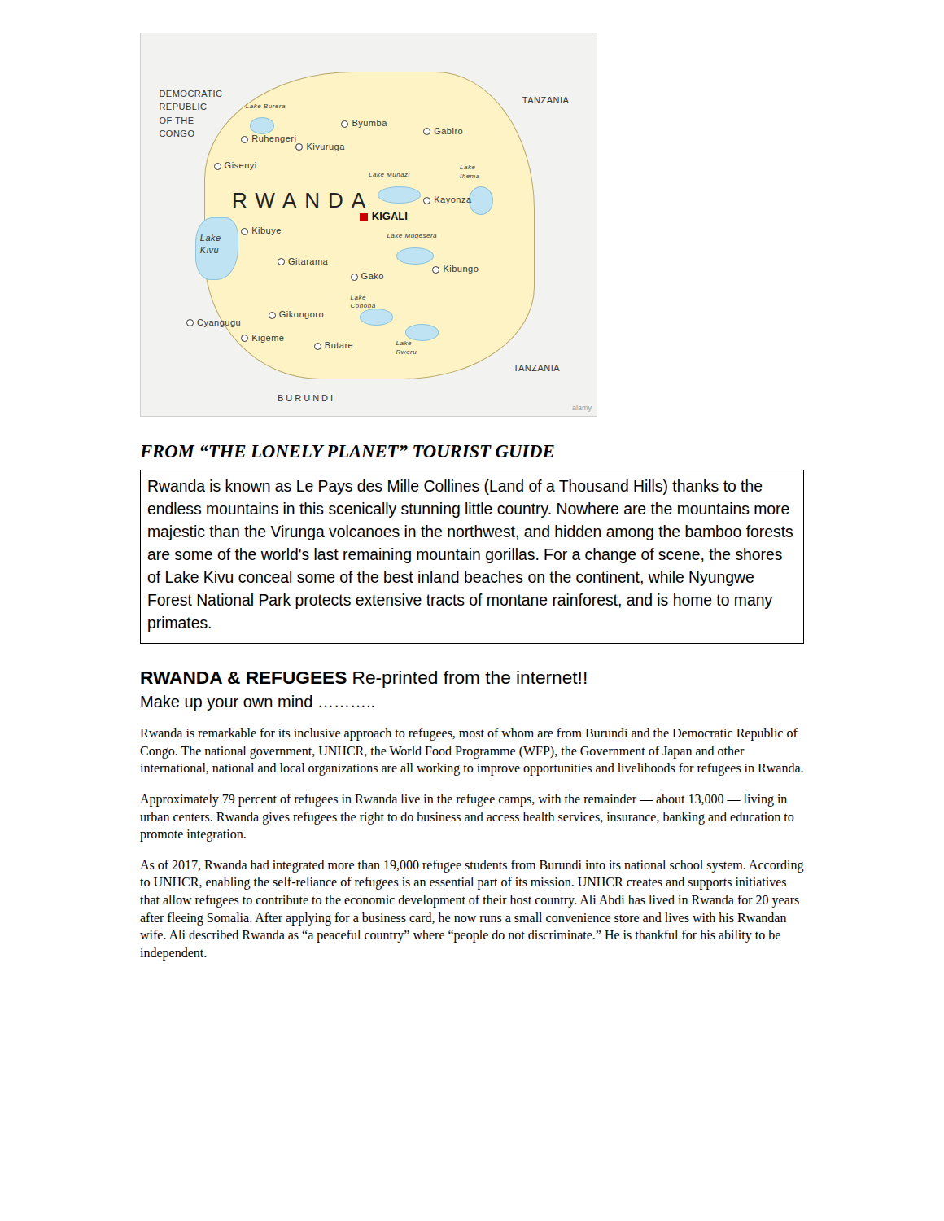DEMOCRATIC
REPUBLIC
OF THE
CONGO
TANZANIA
TANZANIA
BURUNDI
RWANDA
Lake
Kivu
Lake Burera
Lake Muhazi
Lake
Ihema
Lake Mugesera
Lake
Cohoha
Lake
Rweru
Ruhengeri
Kivuruga
Byumba
Gabiro
Gisenyi
Kibuye
Gitarama
Kayonza
Kibungo
Gako
Cyangugu
Gikongoro
Kigeme
Butare
KIGALI
alamy
FROM “THE LONELY PLANET” TOURIST GUIDE
Rwanda is known as Le Pays des Mille Collines (Land of a Thousand Hills) thanks to the endless mountains in this scenically stunning little country. Nowhere are the mountains more majestic than the Virunga volcanoes in the northwest, and hidden among the bamboo forests are some of the world's last remaining mountain gorillas. For a change of scene, the shores of Lake Kivu conceal some of the best inland beaches on the continent, while Nyungwe Forest National Park protects extensive tracts of montane rainforest, and is home to many primates.
RWANDA & REFUGEES Re-printed from the internet!!
Make up your own mind ………..
Rwanda is remarkable for its inclusive approach to refugees, most of whom are from Burundi and the Democratic Republic of Congo. The national government, UNHCR, the World Food Programme (WFP), the Government of Japan and other international, national and local organizations are all working to improve opportunities and livelihoods for refugees in Rwanda.
Approximately 79 percent of refugees in Rwanda live in the refugee camps, with the remainder — about 13,000 — living in urban centers. Rwanda gives refugees the right to do business and access health services, insurance, banking and education to promote integration.
As of 2017, Rwanda had integrated more than 19,000 refugee students from Burundi into its national school system. According to UNHCR, enabling the self-reliance of refugees is an essential part of its mission. UNHCR creates and supports initiatives that allow refugees to contribute to the economic development of their host country. Ali Abdi has lived in Rwanda for 20 years after fleeing Somalia. After applying for a business card, he now runs a small convenience store and lives with his Rwandan wife. Ali described Rwanda as “a peaceful country” where “people do not discriminate.” He is thankful for his ability to be independent.